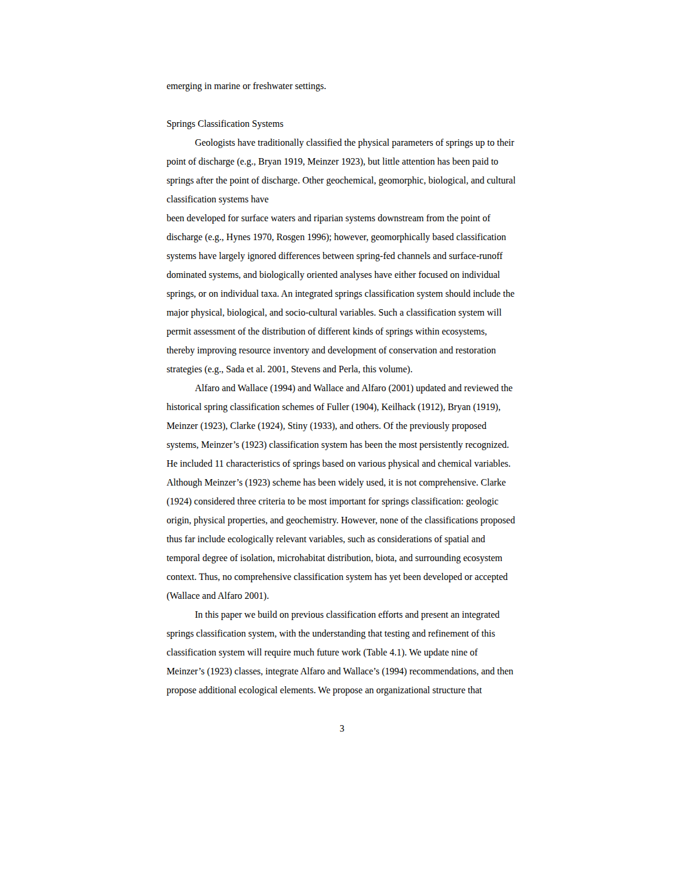emerging in marine or freshwater settings.
Springs Classification Systems
Geologists have traditionally classified the physical parameters of springs up to their point of discharge (e.g., Bryan 1919, Meinzer 1923), but little attention has been paid to springs after the point of discharge. Other geochemical, geomorphic, biological, and cultural classification systems have
been developed for surface waters and riparian systems downstream from the point of discharge (e.g., Hynes 1970, Rosgen 1996); however, geomorphically based classification systems have largely ignored differences between spring-fed channels and surface-runoff dominated systems, and biologically oriented analyses have either focused on individual springs, or on individual taxa. An integrated springs classification system should include the major physical, biological, and socio-cultural variables. Such a classification system will permit assessment of the distribution of different kinds of springs within ecosystems, thereby improving resource inventory and development of conservation and restoration strategies (e.g., Sada et al. 2001, Stevens and Perla, this volume).
Alfaro and Wallace (1994) and Wallace and Alfaro (2001) updated and reviewed the historical spring classification schemes of Fuller (1904), Keilhack (1912), Bryan (1919), Meinzer (1923), Clarke (1924), Stiny (1933), and others. Of the previously proposed systems, Meinzer’s (1923) classification system has been the most persistently recognized. He included 11 characteristics of springs based on various physical and chemical variables. Although Meinzer’s (1923) scheme has been widely used, it is not comprehensive. Clarke (1924) considered three criteria to be most important for springs classification: geologic origin, physical properties, and geochemistry. However, none of the classifications proposed thus far include ecologically relevant variables, such as considerations of spatial and temporal degree of isolation, microhabitat distribution, biota, and surrounding ecosystem context. Thus, no comprehensive classification system has yet been developed or accepted (Wallace and Alfaro 2001).
In this paper we build on previous classification efforts and present an integrated springs classification system, with the understanding that testing and refinement of this classification system will require much future work (Table 4.1). We update nine of Meinzer’s (1923) classes, integrate Alfaro and Wallace’s (1994) recommendations, and then propose additional ecological elements. We propose an organizational structure that
3